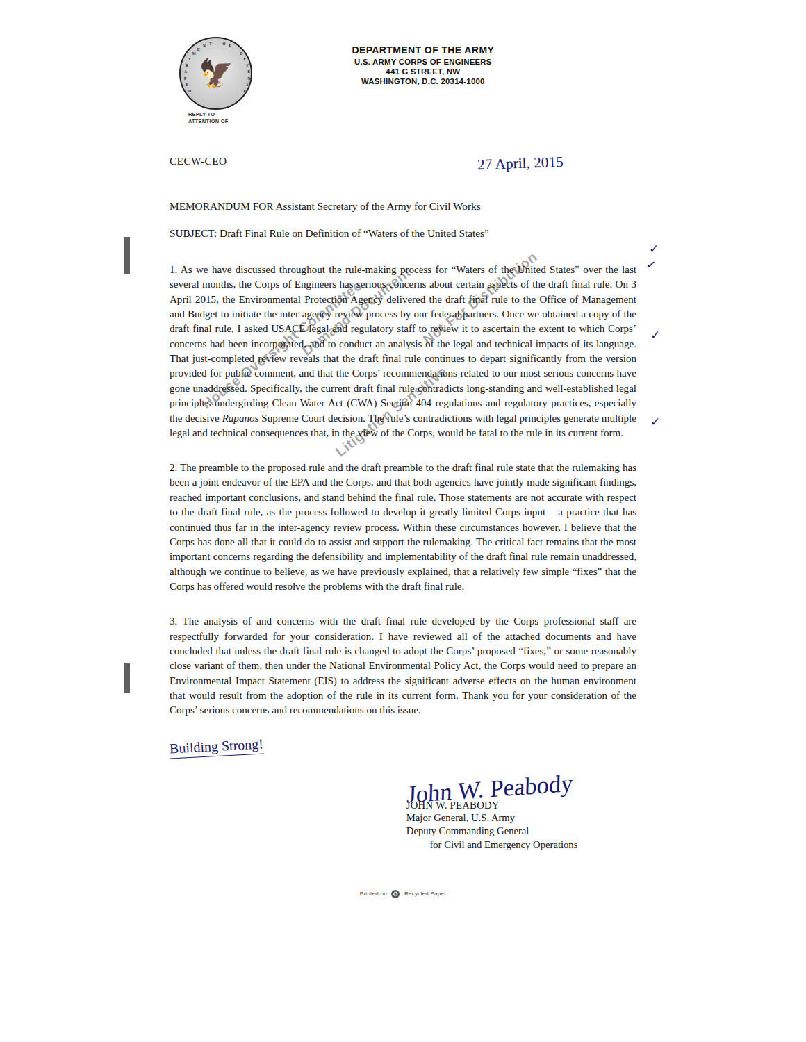D E P A R T M E N T O F D E F E N S E
🦅
DEPARTMENT OF THE ARMY
U.S. ARMY CORPS OF ENGINEERS
441 G STREET, NW
WASHINGTON, D.C. 20314-1000
REPLY TO
ATTENTION OF
CECW-CEO
27 April, 2015
MEMORANDUM FOR Assistant Secretary of the Army for Civil Works
SUBJECT: Draft Final Rule on Definition of “Waters of the United States”
1. As we have discussed throughout the rule-making process for “Waters of the United States” over the last several months, the Corps of Engineers has serious concerns about certain aspects of the draft final rule. On 3 April 2015, the Environmental Protection Agency delivered the draft final rule to the Office of Management and Budget to initiate the inter-agency review process by our federal partners. Once we obtained a copy of the draft final rule, I asked USACE legal and regulatory staff to review it to ascertain the extent to which Corps’ concerns had been incorporated, and to conduct an analysis of the legal and technical impacts of its language. That just-completed review reveals that the draft final rule continues to depart significantly from the version provided for public comment, and that the Corps’ recommendations related to our most serious concerns have gone unaddressed. Specifically, the current draft final rule contradicts long-standing and well-established legal principles undergirding Clean Water Act (CWA) Section 404 regulations and regulatory practices, especially the decisive Rapanos Supreme Court decision. The rule’s contradictions with legal principles generate multiple legal and technical consequences that, in the view of the Corps, would be fatal to the rule in its current form.
2. The preamble to the proposed rule and the draft preamble to the draft final rule state that the rulemaking has been a joint endeavor of the EPA and the Corps, and that both agencies have jointly made significant findings, reached important conclusions, and stand behind the final rule. Those statements are not accurate with respect to the draft final rule, as the process followed to develop it greatly limited Corps input – a practice that has continued thus far in the inter-agency review process. Within these circumstances however, I believe that the Corps has done all that it could do to assist and support the rulemaking. The critical fact remains that the most important concerns regarding the defensibility and implementability of the draft final rule remain unaddressed, although we continue to believe, as we have previously explained, that a relatively few simple “fixes” that the Corps has offered would resolve the problems with the draft final rule.
3. The analysis of and concerns with the draft final rule developed by the Corps professional staff are respectfully forwarded for your consideration. I have reviewed all of the attached documents and have concluded that unless the draft final rule is changed to adopt the Corps’ proposed “fixes,” or some reasonably close variant of them, then under the National Environmental Policy Act, the Corps would need to prepare an Environmental Impact Statement (EIS) to address the significant adverse effects on the human environment that would result from the adoption of the rule in its current form. Thank you for your consideration of the Corps’ serious concerns and recommendations on this issue.
Building Strong!
John W. Peabody
JOHN W. PEABODY
Major General, U.S. Army
Deputy Commanding General for Civil and Emergency Operations
Printed on ♻ Recycled Paper
House Oversight Committee
Demand Document
Not For Distribution
Litigation Sensitive
✓
✓
✓
✓